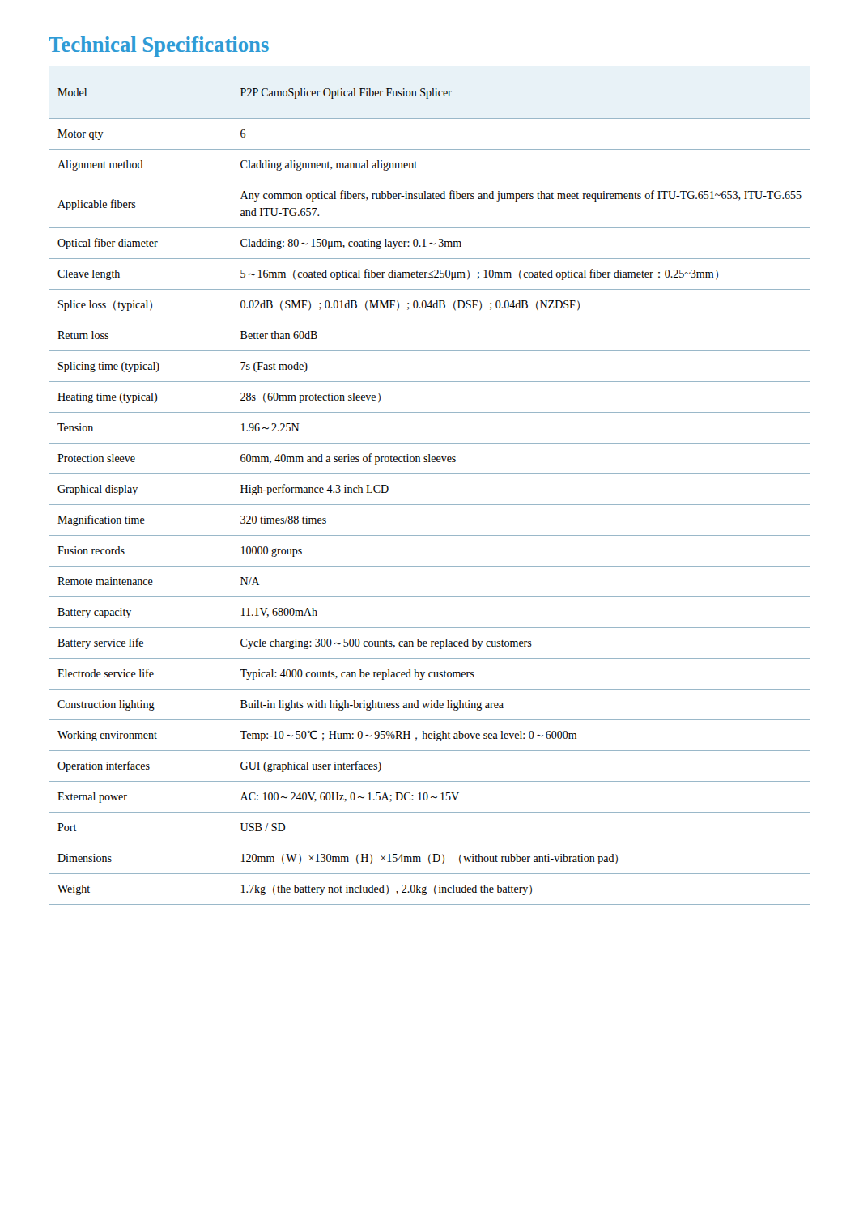Technical Specifications
| Model | P2P CamoSplicer Optical Fiber Fusion Splicer |
| Motor qty | 6 |
| Alignment method | Cladding alignment, manual alignment |
| Applicable fibers | Any common optical fibers, rubber-insulated fibers and jumpers that meet requirements of ITU-TG.651~653, ITU-TG.655 and ITU-TG.657. |
| Optical fiber diameter | Cladding: 80～150μm, coating layer: 0.1～3mm |
| Cleave length | 5～16mm（coated optical fiber diameter≤250μm）; 10mm（coated optical fiber diameter：0.25~3mm） |
| Splice loss（typical） | 0.02dB（SMF）; 0.01dB（MMF）; 0.04dB（DSF）; 0.04dB（NZDSF） |
| Return loss | Better than 60dB |
| Splicing time (typical) | 7s (Fast mode) |
| Heating time (typical) | 28s（60mm protection sleeve） |
| Tension | 1.96～2.25N |
| Protection sleeve | 60mm, 40mm and a series of protection sleeves |
| Graphical display | High-performance 4.3 inch LCD |
| Magnification time | 320 times/88 times |
| Fusion records | 10000 groups |
| Remote maintenance | N/A |
| Battery capacity | 11.1V, 6800mAh |
| Battery service life | Cycle charging: 300～500 counts, can be replaced by customers |
| Electrode service life | Typical: 4000 counts, can be replaced by customers |
| Construction lighting | Built-in lights with high-brightness and wide lighting area |
| Working environment | Temp:-10～50℃；Hum: 0～95%RH，height above sea level: 0～6000m |
| Operation interfaces | GUI (graphical user interfaces) |
| External power | AC: 100～240V, 60Hz, 0～1.5A; DC: 10～15V |
| Port | USB / SD |
| Dimensions | 120mm（W）×130mm（H）×154mm（D）（without rubber anti-vibration pad） |
| Weight | 1.7kg（the battery not included）, 2.0kg（included the battery） |